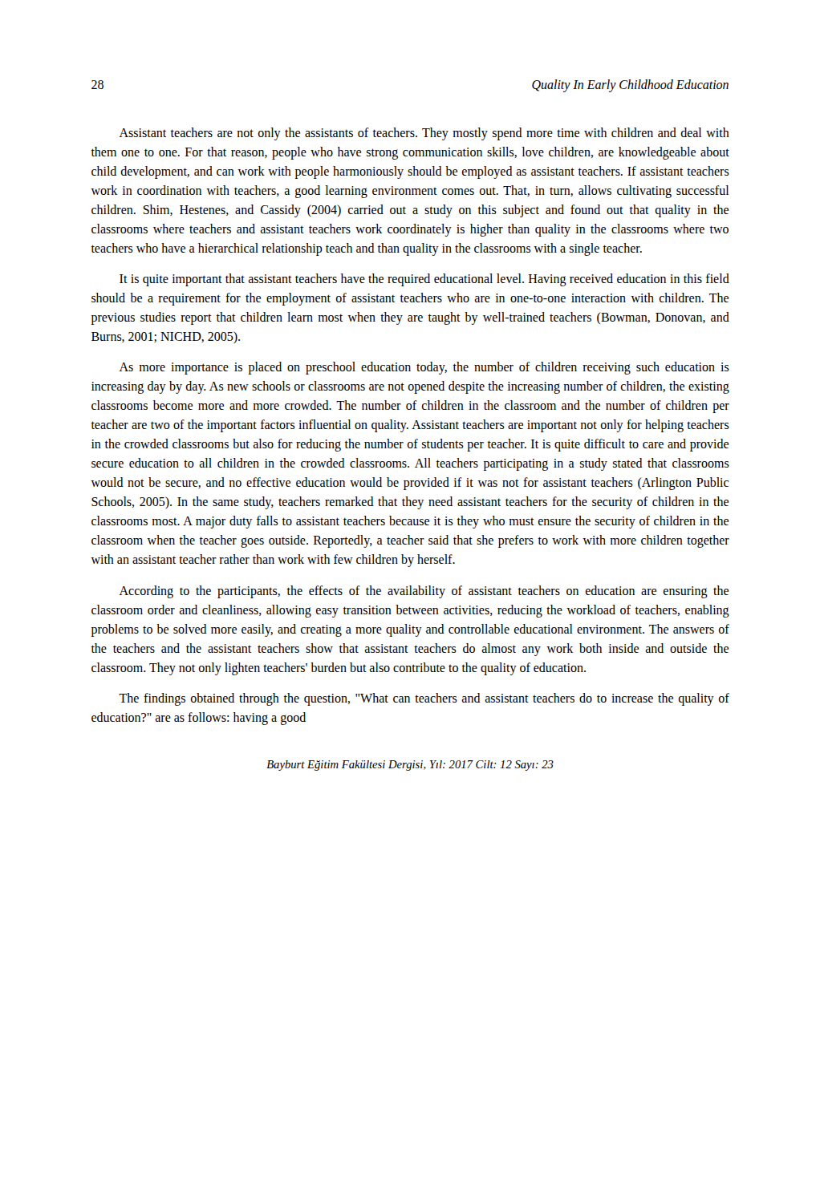28 Quality In Early Childhood Education
Assistant teachers are not only the assistants of teachers. They mostly spend more time with children and deal with them one to one. For that reason, people who have strong communication skills, love children, are knowledgeable about child development, and can work with people harmoniously should be employed as assistant teachers. If assistant teachers work in coordination with teachers, a good learning environment comes out. That, in turn, allows cultivating successful children. Shim, Hestenes, and Cassidy (2004) carried out a study on this subject and found out that quality in the classrooms where teachers and assistant teachers work coordinately is higher than quality in the classrooms where two teachers who have a hierarchical relationship teach and than quality in the classrooms with a single teacher.
It is quite important that assistant teachers have the required educational level. Having received education in this field should be a requirement for the employment of assistant teachers who are in one-to-one interaction with children. The previous studies report that children learn most when they are taught by well-trained teachers (Bowman, Donovan, and Burns, 2001; NICHD, 2005).
As more importance is placed on preschool education today, the number of children receiving such education is increasing day by day. As new schools or classrooms are not opened despite the increasing number of children, the existing classrooms become more and more crowded. The number of children in the classroom and the number of children per teacher are two of the important factors influential on quality. Assistant teachers are important not only for helping teachers in the crowded classrooms but also for reducing the number of students per teacher. It is quite difficult to care and provide secure education to all children in the crowded classrooms. All teachers participating in a study stated that classrooms would not be secure, and no effective education would be provided if it was not for assistant teachers (Arlington Public Schools, 2005). In the same study, teachers remarked that they need assistant teachers for the security of children in the classrooms most. A major duty falls to assistant teachers because it is they who must ensure the security of children in the classroom when the teacher goes outside. Reportedly, a teacher said that she prefers to work with more children together with an assistant teacher rather than work with few children by herself.
According to the participants, the effects of the availability of assistant teachers on education are ensuring the classroom order and cleanliness, allowing easy transition between activities, reducing the workload of teachers, enabling problems to be solved more easily, and creating a more quality and controllable educational environment. The answers of the teachers and the assistant teachers show that assistant teachers do almost any work both inside and outside the classroom. They not only lighten teachers' burden but also contribute to the quality of education.
The findings obtained through the question, "What can teachers and assistant teachers do to increase the quality of education?" are as follows: having a good
Bayburt Eğitim Fakültesi Dergisi, Yıl: 2017 Cilt: 12 Sayı: 23